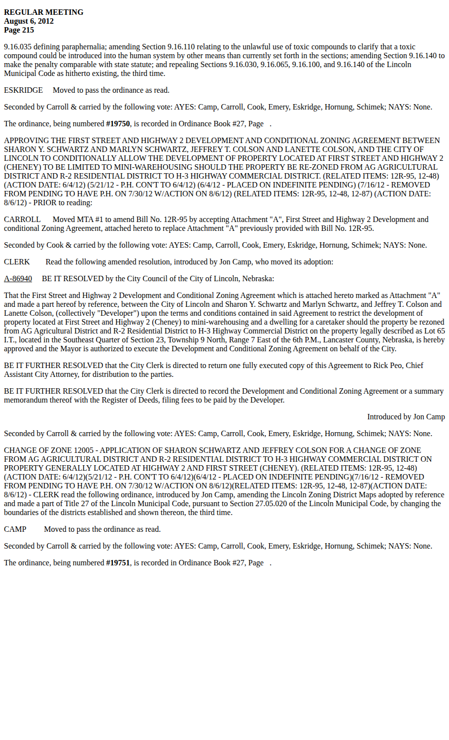REGULAR MEETING
August 6, 2012
Page 215
9.16.035 defining paraphernalia; amending Section 9.16.110 relating to the unlawful use of toxic compounds to clarify that a toxic compound could be introduced into the human system by other means than currently set forth in the sections; amending Section 9.16.140 to make the penalty comparable with state statute; and repealing Sections 9.16.030, 9.16.065, 9.16.100, and 9.16.140 of the Lincoln Municipal Code as hitherto existing, the third time.
ESKRIDGE Moved to pass the ordinance as read.
Seconded by Carroll & carried by the following vote: AYES: Camp, Carroll, Cook, Emery, Eskridge, Hornung, Schimek; NAYS: None.
The ordinance, being numbered #19750, is recorded in Ordinance Book #27, Page .
APPROVING THE FIRST STREET AND HIGHWAY 2 DEVELOPMENT AND CONDITIONAL ZONING AGREEMENT BETWEEN SHARON Y. SCHWARTZ AND MARLYN SCHWARTZ, JEFFREY T. COLSON AND LANETTE COLSON, AND THE CITY OF LINCOLN TO CONDITIONALLY ALLOW THE DEVELOPMENT OF PROPERTY LOCATED AT FIRST STREET AND HIGHWAY 2 (CHENEY) TO BE LIMITED TO MINI-WAREHOUSING SHOULD THE PROPERTY BE RE-ZONED FROM AG AGRICULTURAL DISTRICT AND R-2 RESIDENTIAL DISTRICT TO H-3 HIGHWAY COMMERCIAL DISTRICT. (RELATED ITEMS: 12R-95, 12-48) (ACTION DATE: 6/4/12) (5/21/12 - P.H. CON'T TO 6/4/12) (6/4/12 - PLACED ON INDEFINITE PENDING) (7/16/12 - REMOVED FROM PENDING TO HAVE P.H. ON 7/30/12 W/ACTION ON 8/6/12) (RELATED ITEMS: 12R-95, 12-48, 12-87) (ACTION DATE: 8/6/12) - PRIOR to reading:
CARROLL Moved MTA #1 to amend Bill No. 12R-95 by accepting Attachment "A", First Street and Highway 2 Development and conditional Zoning Agreement, attached hereto to replace Attachment "A" previously provided with Bill No. 12R-95.
Seconded by Cook & carried by the following vote: AYES: Camp, Carroll, Cook, Emery, Eskridge, Hornung, Schimek; NAYS: None.
CLERK Read the following amended resolution, introduced by Jon Camp, who moved its adoption:
A-86940 BE IT RESOLVED by the City Council of the City of Lincoln, Nebraska:
That the First Street and Highway 2 Development and Conditional Zoning Agreement which is attached hereto marked as Attachment "A" and made a part hereof by reference, between the City of Lincoln and Sharon Y. Schwartz and Marlyn Schwartz, and Jeffrey T. Colson and Lanette Colson, (collectively "Developer") upon the terms and conditions contained in said Agreement to restrict the development of property located at First Street and Highway 2 (Cheney) to mini-warehousing and a dwelling for a caretaker should the property be rezoned from AG Agricultural District and R-2 Residential District to H-3 Highway Commercial District on the property legally described as Lot 65 I.T., located in the Southeast Quarter of Section 23, Township 9 North, Range 7 East of the 6th P.M., Lancaster County, Nebraska, is hereby approved and the Mayor is authorized to execute the Development and Conditional Zoning Agreement on behalf of the City.
BE IT FURTHER RESOLVED that the City Clerk is directed to return one fully executed copy of this Agreement to Rick Peo, Chief Assistant City Attorney, for distribution to the parties.
BE IT FURTHER RESOLVED that the City Clerk is directed to record the Development and Conditional Zoning Agreement or a summary memorandum thereof with the Register of Deeds, filing fees to be paid by the Developer.
Introduced by Jon Camp
Seconded by Carroll & carried by the following vote: AYES: Camp, Carroll, Cook, Emery, Eskridge, Hornung, Schimek; NAYS: None.
CHANGE OF ZONE 12005 - APPLICATION OF SHARON SCHWARTZ AND JEFFREY COLSON FOR A CHANGE OF ZONE FROM AG AGRICULTURAL DISTRICT AND R-2 RESIDENTIAL DISTRICT TO H-3 HIGHWAY COMMERCIAL DISTRICT ON PROPERTY GENERALLY LOCATED AT HIGHWAY 2 AND FIRST STREET (CHENEY). (RELATED ITEMS: 12R-95, 12-48)(ACTION DATE: 6/4/12)(5/21/12 - P.H. CON'T TO 6/4/12)(6/4/12 - PLACED ON INDEFINITE PENDING)(7/16/12 - REMOVED FROM PENDING TO HAVE P.H. ON 7/30/12 W/ACTION ON 8/6/12)(RELATED ITEMS: 12R-95, 12-48, 12-87)(ACTION DATE: 8/6/12) - CLERK read the following ordinance, introduced by Jon Camp, amending the Lincoln Zoning District Maps adopted by reference and made a part of Title 27 of the Lincoln Municipal Code, pursuant to Section 27.05.020 of the Lincoln Municipal Code, by changing the boundaries of the districts established and shown thereon, the third time.
CAMP Moved to pass the ordinance as read.
Seconded by Carroll & carried by the following vote: AYES: Camp, Carroll, Cook, Emery, Eskridge, Hornung, Schimek; NAYS: None.
The ordinance, being numbered #19751, is recorded in Ordinance Book #27, Page .